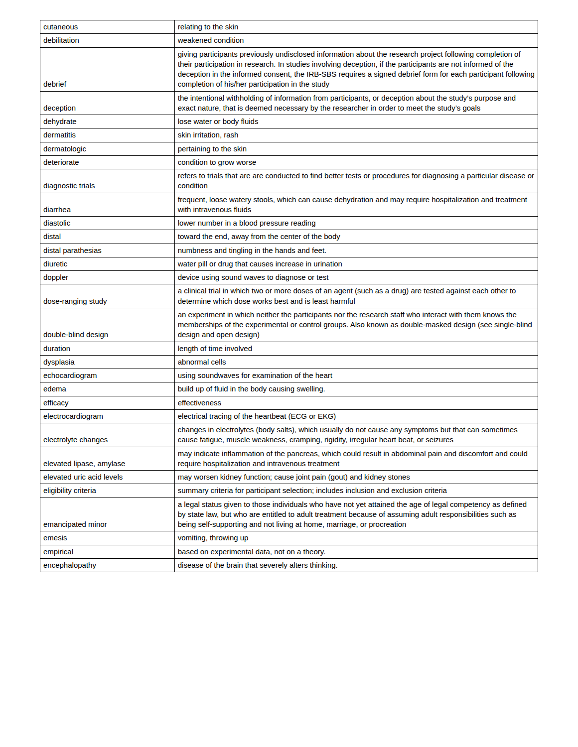| cutaneous | relating to the skin |
| debilitation | weakened condition |
| debrief | giving participants previously undisclosed information about the research project following completion of their participation in research. In studies involving deception, if the participants are not informed of the deception in the informed consent, the IRB-SBS requires a signed debrief form for each participant following completion of his/her participation in the study |
| deception | the intentional withholding of information from participants, or deception about the study’s purpose and exact nature, that is deemed necessary by the researcher in order to meet the study’s goals |
| dehydrate | lose water or body fluids |
| dermatitis | skin irritation, rash |
| dermatologic | pertaining to the skin |
| deteriorate | condition to grow worse |
| diagnostic trials | refers to trials that are are conducted to find better tests or procedures for diagnosing a particular disease or condition |
| diarrhea | frequent, loose watery stools, which can cause dehydration and may require hospitalization and treatment with intravenous fluids |
| diastolic | lower number in a blood pressure reading |
| distal | toward the end, away from the center of the body |
| distal parathesias | numbness and tingling in the hands and feet. |
| diuretic | water pill or drug that causes increase in urination |
| doppler | device using sound waves to diagnose or test |
| dose-ranging study | a clinical trial in which two or more doses of an agent (such as a drug) are tested against each other to determine which dose works best and is least harmful |
| double-blind design | an experiment in which neither the participants nor the research staff who interact with them knows the memberships of the experimental or control groups. Also known as double-masked design (see single-blind design and open design) |
| duration | length of time involved |
| dysplasia | abnormal cells |
| echocardiogram | using soundwaves for examination of the heart |
| edema | build up of fluid in the body causing swelling. |
| efficacy | effectiveness |
| electrocardiogram | electrical tracing of the heartbeat (ECG or EKG) |
| electrolyte changes | changes in electrolytes (body salts), which usually do not cause any symptoms but that can sometimes cause fatigue, muscle weakness, cramping, rigidity, irregular heart beat, or seizures |
| elevated lipase, amylase | may indicate inflammation of the pancreas, which could result in abdominal pain and discomfort and could require hospitalization and intravenous treatment |
| elevated uric acid levels | may worsen kidney function; cause joint pain (gout) and kidney stones |
| eligibility criteria | summary criteria for participant selection; includes inclusion and exclusion criteria |
| emancipated minor | a legal status given to those individuals who have not yet attained the age of legal competency as defined by state law, but who are entitled to adult treatment because of assuming adult responsibilities such as being self-supporting and not living at home, marriage, or procreation |
| emesis | vomiting, throwing up |
| empirical | based on experimental data, not on a theory. |
| encephalopathy | disease of the brain that severely alters thinking. |